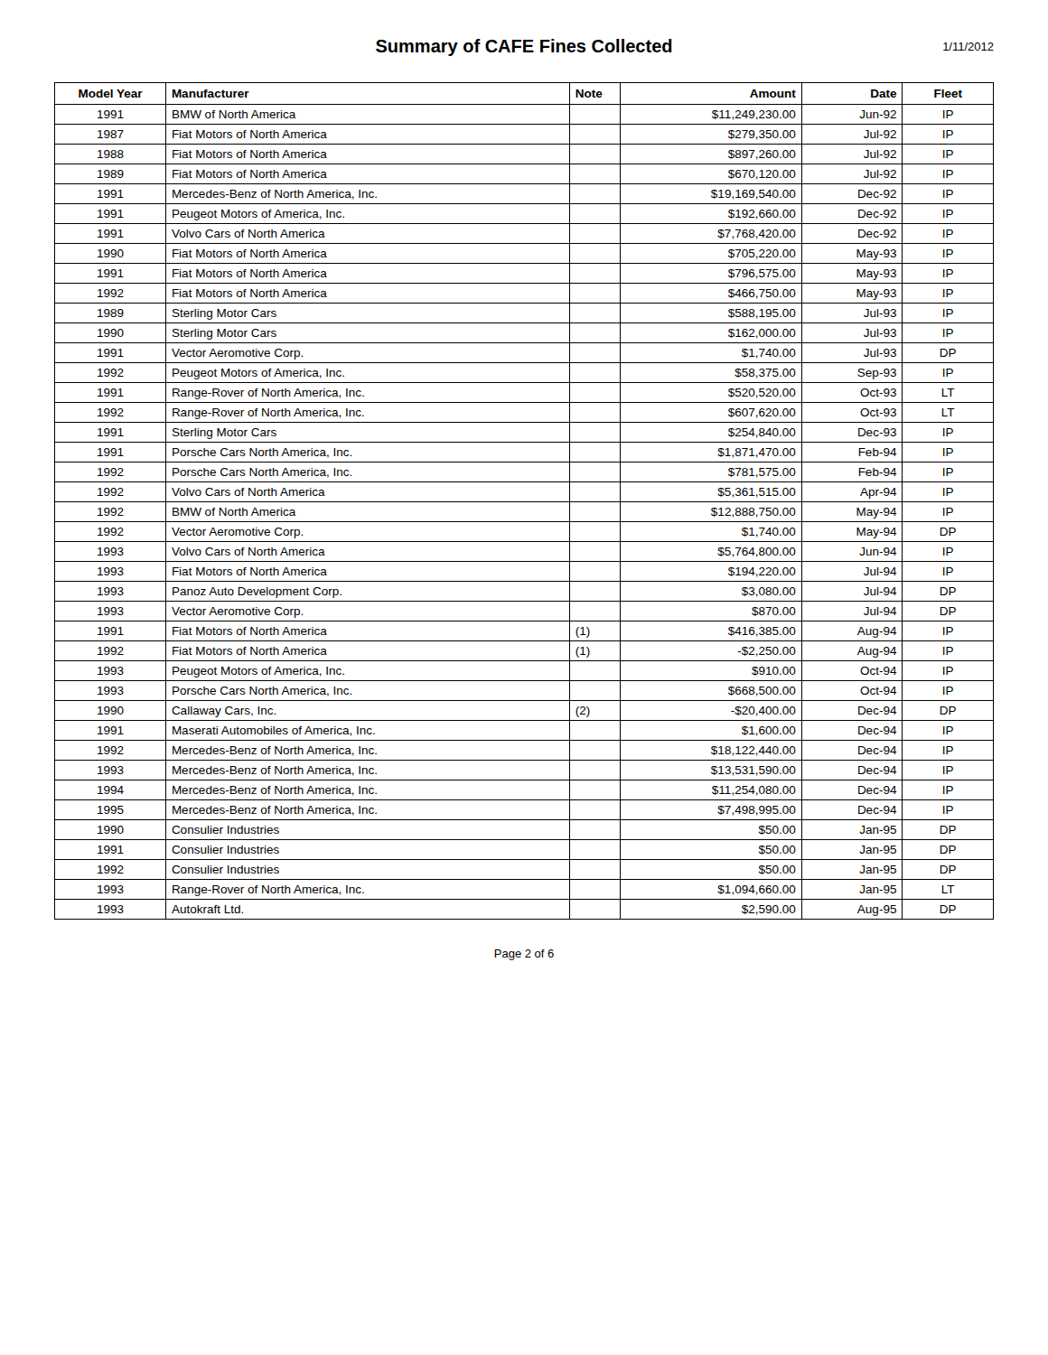Summary of CAFE Fines Collected
1/11/2012
| Model Year | Manufacturer | Note | Amount | Date | Fleet |
| --- | --- | --- | --- | --- | --- |
| 1991 | BMW of North America | | $11,249,230.00 | Jun-92 | IP |
| 1987 | Fiat Motors of North America | | $279,350.00 | Jul-92 | IP |
| 1988 | Fiat Motors of North America | | $897,260.00 | Jul-92 | IP |
| 1989 | Fiat Motors of North America | | $670,120.00 | Jul-92 | IP |
| 1991 | Mercedes-Benz of North America, Inc. | | $19,169,540.00 | Dec-92 | IP |
| 1991 | Peugeot Motors of America, Inc. | | $192,660.00 | Dec-92 | IP |
| 1991 | Volvo Cars of North America | | $7,768,420.00 | Dec-92 | IP |
| 1990 | Fiat Motors of North America | | $705,220.00 | May-93 | IP |
| 1991 | Fiat Motors of North America | | $796,575.00 | May-93 | IP |
| 1992 | Fiat Motors of North America | | $466,750.00 | May-93 | IP |
| 1989 | Sterling Motor Cars | | $588,195.00 | Jul-93 | IP |
| 1990 | Sterling Motor Cars | | $162,000.00 | Jul-93 | IP |
| 1991 | Vector Aeromotive Corp. | | $1,740.00 | Jul-93 | DP |
| 1992 | Peugeot Motors of America, Inc. | | $58,375.00 | Sep-93 | IP |
| 1991 | Range-Rover of North America, Inc. | | $520,520.00 | Oct-93 | LT |
| 1992 | Range-Rover of North America, Inc. | | $607,620.00 | Oct-93 | LT |
| 1991 | Sterling Motor Cars | | $254,840.00 | Dec-93 | IP |
| 1991 | Porsche Cars North America, Inc. | | $1,871,470.00 | Feb-94 | IP |
| 1992 | Porsche Cars North America, Inc. | | $781,575.00 | Feb-94 | IP |
| 1992 | Volvo Cars of North America | | $5,361,515.00 | Apr-94 | IP |
| 1992 | BMW of North America | | $12,888,750.00 | May-94 | IP |
| 1992 | Vector Aeromotive Corp. | | $1,740.00 | May-94 | DP |
| 1993 | Volvo Cars of North America | | $5,764,800.00 | Jun-94 | IP |
| 1993 | Fiat Motors of North America | | $194,220.00 | Jul-94 | IP |
| 1993 | Panoz Auto Development Corp. | | $3,080.00 | Jul-94 | DP |
| 1993 | Vector Aeromotive Corp. | | $870.00 | Jul-94 | DP |
| 1991 | Fiat Motors of North America | (1) | $416,385.00 | Aug-94 | IP |
| 1992 | Fiat Motors of North America | (1) | -$2,250.00 | Aug-94 | IP |
| 1993 | Peugeot Motors of America, Inc. | | $910.00 | Oct-94 | IP |
| 1993 | Porsche Cars North America, Inc. | | $668,500.00 | Oct-94 | IP |
| 1990 | Callaway Cars, Inc. | (2) | -$20,400.00 | Dec-94 | DP |
| 1991 | Maserati Automobiles of America, Inc. | | $1,600.00 | Dec-94 | IP |
| 1992 | Mercedes-Benz of North America, Inc. | | $18,122,440.00 | Dec-94 | IP |
| 1993 | Mercedes-Benz of North America, Inc. | | $13,531,590.00 | Dec-94 | IP |
| 1994 | Mercedes-Benz of North America, Inc. | | $11,254,080.00 | Dec-94 | IP |
| 1995 | Mercedes-Benz of North America, Inc. | | $7,498,995.00 | Dec-94 | IP |
| 1990 | Consulier Industries | | $50.00 | Jan-95 | DP |
| 1991 | Consulier Industries | | $50.00 | Jan-95 | DP |
| 1992 | Consulier Industries | | $50.00 | Jan-95 | DP |
| 1993 | Range-Rover of North America, Inc. | | $1,094,660.00 | Jan-95 | LT |
| 1993 | Autokraft Ltd. | | $2,590.00 | Aug-95 | DP |
Page 2 of 6